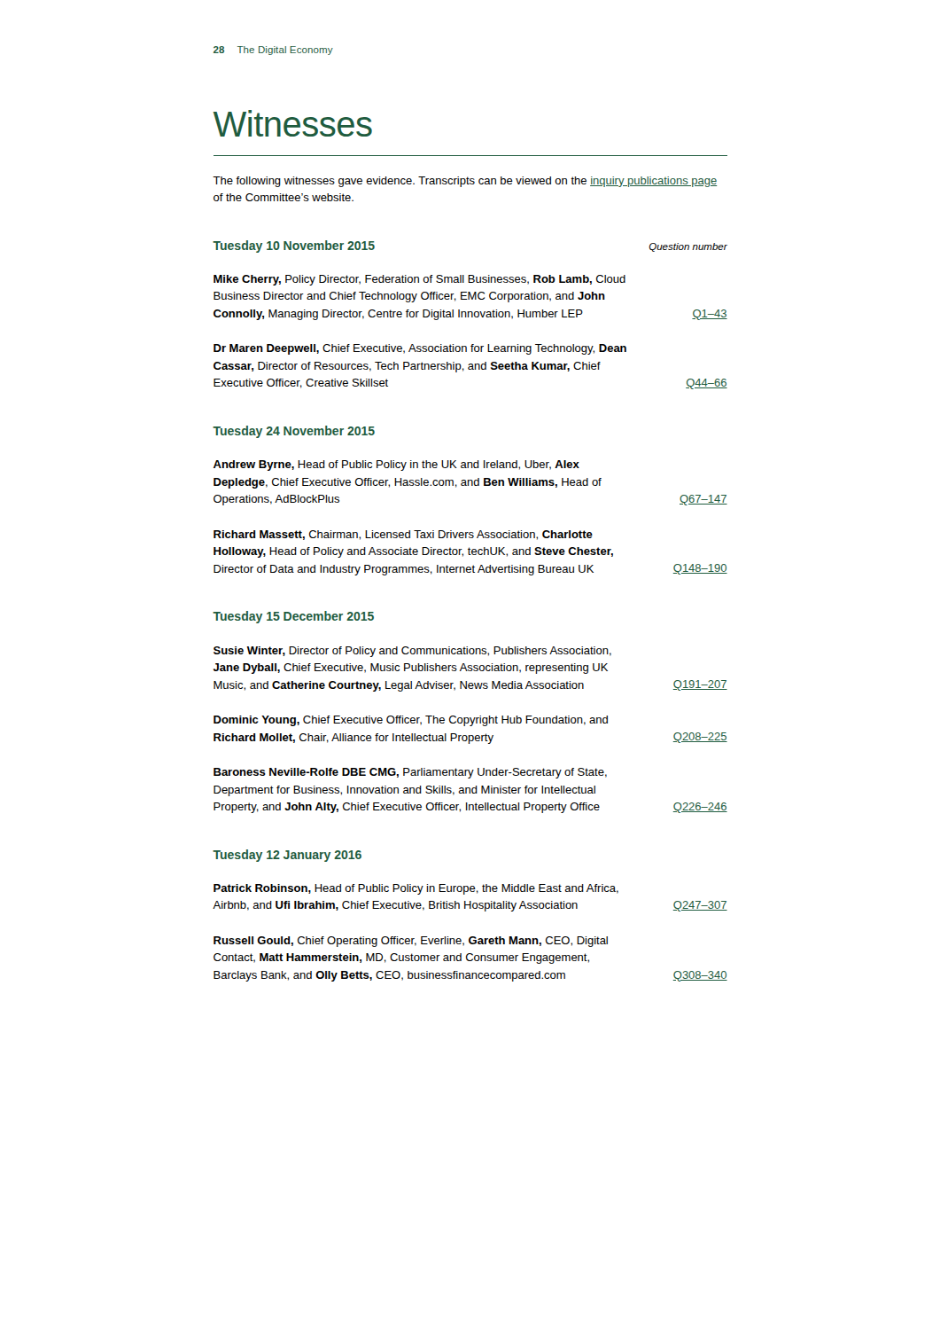28 The Digital Economy
Witnesses
The following witnesses gave evidence. Transcripts can be viewed on the inquiry publications page of the Committee’s website.
Tuesday 10 November 2015 Question number
Mike Cherry, Policy Director, Federation of Small Businesses, Rob Lamb, Cloud Business Director and Chief Technology Officer, EMC Corporation, and John Connolly, Managing Director, Centre for Digital Innovation, Humber LEP
Q1–43
Dr Maren Deepwell, Chief Executive, Association for Learning Technology, Dean Cassar, Director of Resources, Tech Partnership, and Seetha Kumar, Chief Executive Officer, Creative Skillset
Q44–66
Tuesday 24 November 2015
Andrew Byrne, Head of Public Policy in the UK and Ireland, Uber, Alex Depledge, Chief Executive Officer, Hassle.com, and Ben Williams, Head of Operations, AdBlockPlus
Q67–147
Richard Massett, Chairman, Licensed Taxi Drivers Association, Charlotte Holloway, Head of Policy and Associate Director, techUK, and Steve Chester, Director of Data and Industry Programmes, Internet Advertising Bureau UK
Q148–190
Tuesday 15 December 2015
Susie Winter, Director of Policy and Communications, Publishers Association, Jane Dyball, Chief Executive, Music Publishers Association, representing UK Music, and Catherine Courtney, Legal Adviser, News Media Association
Q191–207
Dominic Young, Chief Executive Officer, The Copyright Hub Foundation, and Richard Mollet, Chair, Alliance for Intellectual Property
Q208–225
Baroness Neville-Rolfe DBE CMG, Parliamentary Under-Secretary of State, Department for Business, Innovation and Skills, and Minister for Intellectual Property, and John Alty, Chief Executive Officer, Intellectual Property Office
Q226–246
Tuesday 12 January 2016
Patrick Robinson, Head of Public Policy in Europe, the Middle East and Africa, Airbnb, and Ufi Ibrahim, Chief Executive, British Hospitality Association
Q247–307
Russell Gould, Chief Operating Officer, Everline, Gareth Mann, CEO, Digital Contact, Matt Hammerstein, MD, Customer and Consumer Engagement, Barclays Bank, and Olly Betts, CEO, businessfinancecompared.com
Q308–340